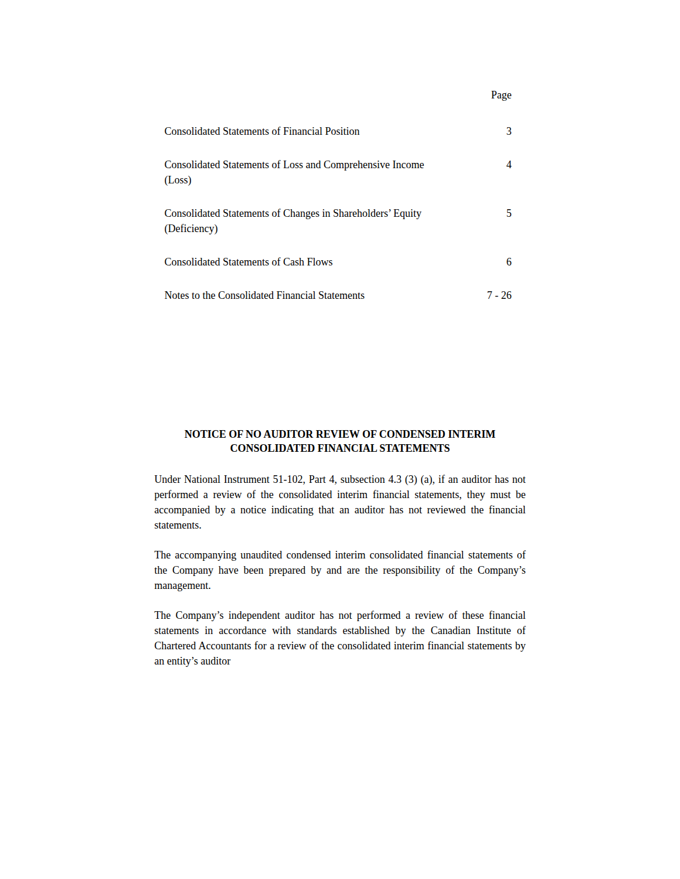| | Page |
| Consolidated Statements of Financial Position | 3 |
| Consolidated Statements of Loss and Comprehensive Income (Loss) | 4 |
| Consolidated Statements of Changes in Shareholders’ Equity (Deficiency) | 5 |
| Consolidated Statements of Cash Flows | 6 |
| Notes to the Consolidated Financial Statements | 7 - 26 |
NOTICE OF NO AUDITOR REVIEW OF CONDENSED INTERIM CONSOLIDATED FINANCIAL STATEMENTS
Under National Instrument 51-102, Part 4, subsection 4.3 (3) (a), if an auditor has not performed a review of the consolidated interim financial statements, they must be accompanied by a notice indicating that an auditor has not reviewed the financial statements.
The accompanying unaudited condensed interim consolidated financial statements of the Company have been prepared by and are the responsibility of the Company’s management.
The Company’s independent auditor has not performed a review of these financial statements in accordance with standards established by the Canadian Institute of Chartered Accountants for a review of the consolidated interim financial statements by an entity’s auditor